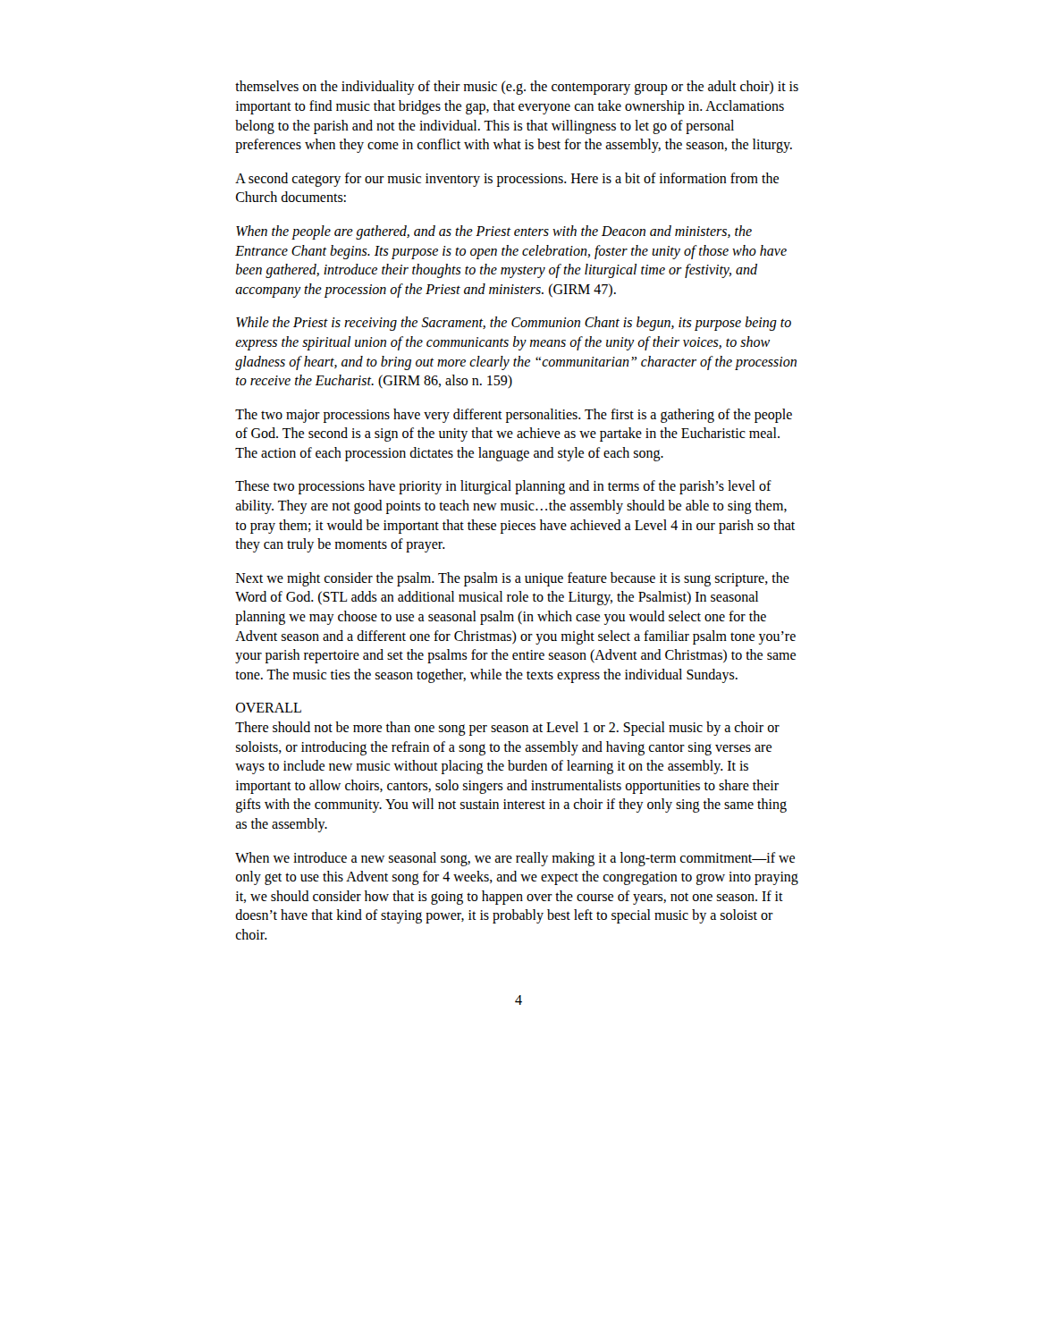themselves on the individuality of their music (e.g. the contemporary group or the adult choir) it is important to find music that bridges the gap, that everyone can take ownership in. Acclamations belong to the parish and not the individual. This is that willingness to let go of personal preferences when they come in conflict with what is best for the assembly, the season, the liturgy.
A second category for our music inventory is processions. Here is a bit of information from the Church documents:
When the people are gathered, and as the Priest enters with the Deacon and ministers, the Entrance Chant begins. Its purpose is to open the celebration, foster the unity of those who have been gathered, introduce their thoughts to the mystery of the liturgical time or festivity, and accompany the procession of the Priest and ministers. (GIRM 47).
While the Priest is receiving the Sacrament, the Communion Chant is begun, its purpose being to express the spiritual union of the communicants by means of the unity of their voices, to show gladness of heart, and to bring out more clearly the “communitarian” character of the procession to receive the Eucharist. (GIRM 86, also n. 159)
The two major processions have very different personalities. The first is a gathering of the people of God. The second is a sign of the unity that we achieve as we partake in the Eucharistic meal. The action of each procession dictates the language and style of each song.
These two processions have priority in liturgical planning and in terms of the parish’s level of ability. They are not good points to teach new music…the assembly should be able to sing them, to pray them; it would be important that these pieces have achieved a Level 4 in our parish so that they can truly be moments of prayer.
Next we might consider the psalm. The psalm is a unique feature because it is sung scripture, the Word of God. (STL adds an additional musical role to the Liturgy, the Psalmist) In seasonal planning we may choose to use a seasonal psalm (in which case you would select one for the Advent season and a different one for Christmas) or you might select a familiar psalm tone you’re your parish repertoire and set the psalms for the entire season (Advent and Christmas) to the same tone. The music ties the season together, while the texts express the individual Sundays.
OVERALL
There should not be more than one song per season at Level 1 or 2. Special music by a choir or soloists, or introducing the refrain of a song to the assembly and having cantor sing verses are ways to include new music without placing the burden of learning it on the assembly. It is important to allow choirs, cantors, solo singers and instrumentalists opportunities to share their gifts with the community. You will not sustain interest in a choir if they only sing the same thing as the assembly.
When we introduce a new seasonal song, we are really making it a long-term commitment—if we only get to use this Advent song for 4 weeks, and we expect the congregation to grow into praying it, we should consider how that is going to happen over the course of years, not one season. If it doesn’t have that kind of staying power, it is probably best left to special music by a soloist or choir.
4